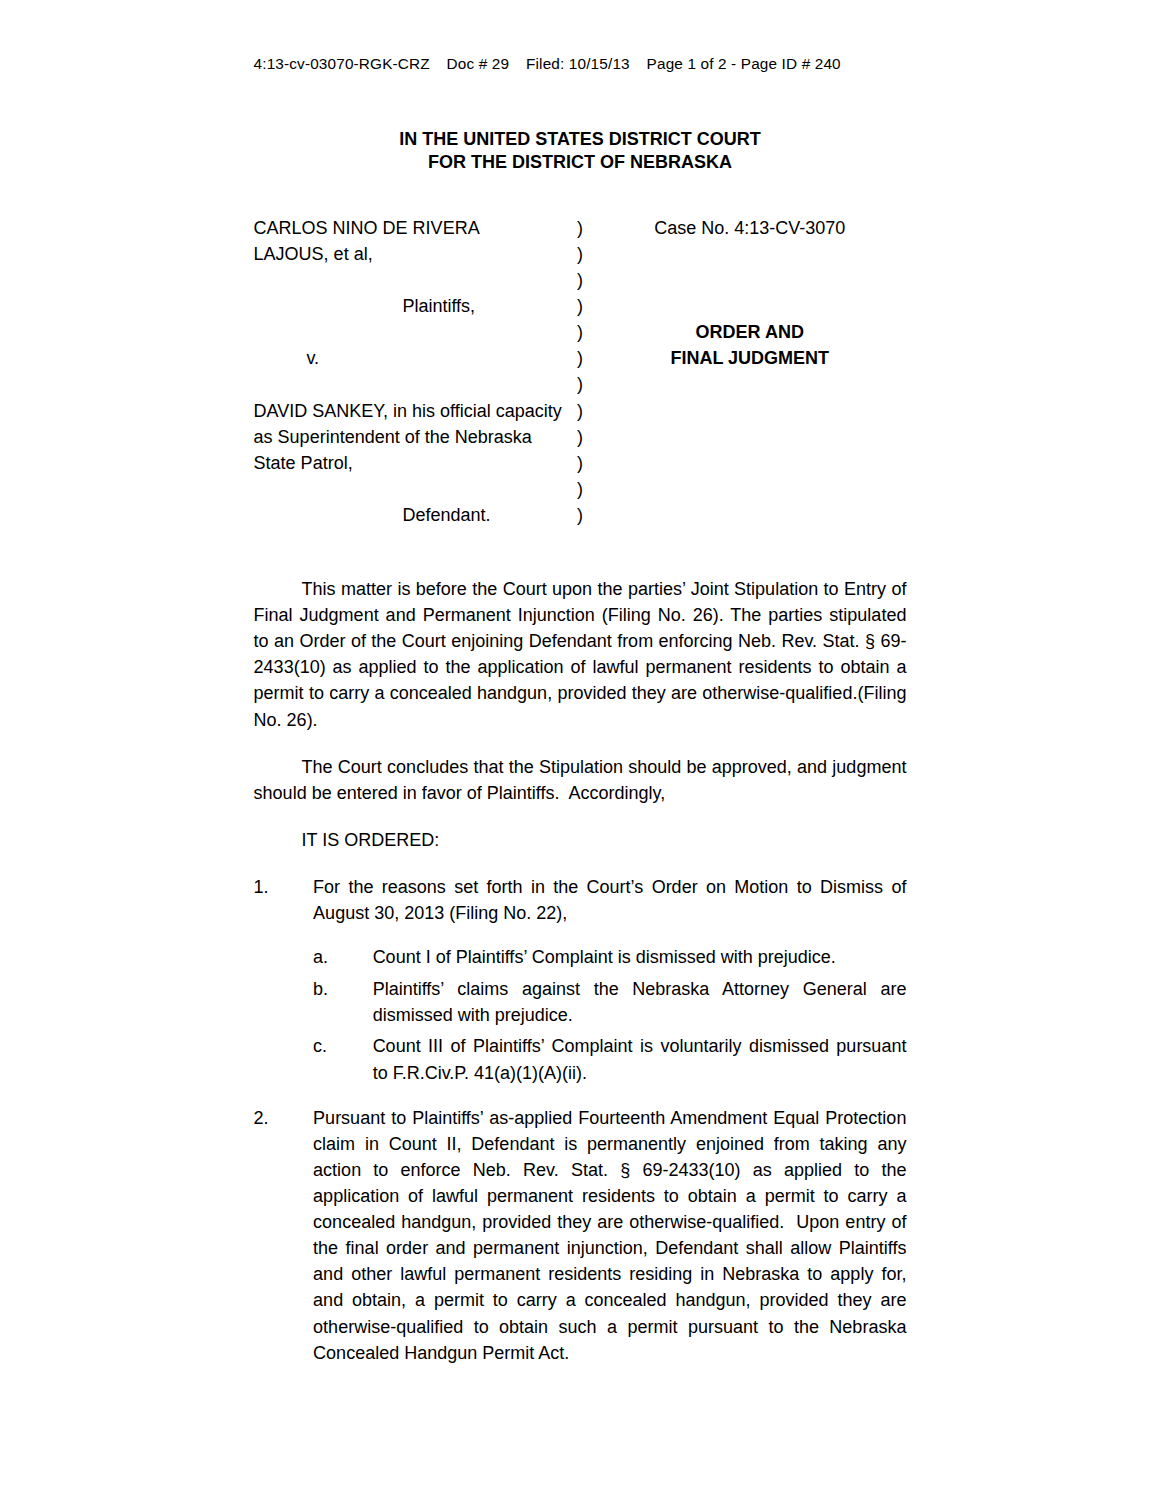4:13-cv-03070-RGK-CRZ Doc # 29 Filed: 10/15/13 Page 1 of 2 - Page ID # 240
IN THE UNITED STATES DISTRICT COURT
FOR THE DISTRICT OF NEBRASKA
| CARLOS NINO DE RIVERA LAJOUS, et al, | ) ) | Case No. 4:13-CV-3070 |
| | ) | |
| Plaintiffs, | ) | |
| | ) | ORDER AND |
| v. | ) | FINAL JUDGMENT |
| | ) | |
| DAVID SANKEY, in his official capacity as Superintendent of the Nebraska State Patrol, | ) ) ) | |
| | ) | |
| Defendant. | ) | |
This matter is before the Court upon the parties’ Joint Stipulation to Entry of Final Judgment and Permanent Injunction (Filing No. 26). The parties stipulated to an Order of the Court enjoining Defendant from enforcing Neb. Rev. Stat. § 69-2433(10) as applied to the application of lawful permanent residents to obtain a permit to carry a concealed handgun, provided they are otherwise-qualified.(Filing No. 26).
The Court concludes that the Stipulation should be approved, and judgment should be entered in favor of Plaintiffs. Accordingly,
IT IS ORDERED:
1. For the reasons set forth in the Court’s Order on Motion to Dismiss of August 30, 2013 (Filing No. 22),
a. Count I of Plaintiffs’ Complaint is dismissed with prejudice.
b. Plaintiffs’ claims against the Nebraska Attorney General are dismissed with prejudice.
c. Count III of Plaintiffs’ Complaint is voluntarily dismissed pursuant to F.R.Civ.P. 41(a)(1)(A)(ii).
2. Pursuant to Plaintiffs’ as-applied Fourteenth Amendment Equal Protection claim in Count II, Defendant is permanently enjoined from taking any action to enforce Neb. Rev. Stat. § 69-2433(10) as applied to the application of lawful permanent residents to obtain a permit to carry a concealed handgun, provided they are otherwise-qualified. Upon entry of the final order and permanent injunction, Defendant shall allow Plaintiffs and other lawful permanent residents residing in Nebraska to apply for, and obtain, a permit to carry a concealed handgun, provided they are otherwise-qualified to obtain such a permit pursuant to the Nebraska Concealed Handgun Permit Act.